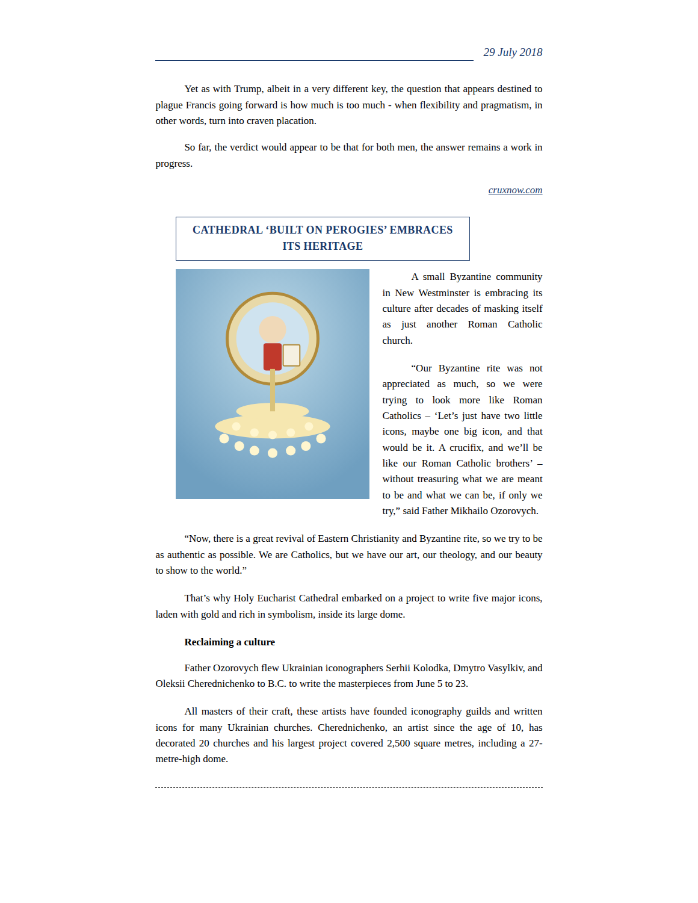29 July 2018
Yet as with Trump, albeit in a very different key, the question that appears destined to plague Francis going forward is how much is too much - when flexibility and pragmatism, in other words, turn into craven placation.
So far, the verdict would appear to be that for both men, the answer remains a work in progress.
cruxnow.com
CATHEDRAL ‘BUILT ON PEROGIES’ EMBRACES ITS HERITAGE
A small Byzantine community in New Westminster is embracing its culture after decades of masking itself as just another Roman Catholic church.
“Our Byzantine rite was not appreciated as much, so we were trying to look more like Roman Catholics – ‘Let’s just have two little icons, maybe one big icon, and that would be it. A crucifix, and we’ll be like our Roman Catholic brothers’ – without treasuring what we are meant to be and what we can be, if only we try,” said Father Mikhailo Ozorovych.
“Now, there is a great revival of Eastern Christianity and Byzantine rite, so we try to be as authentic as possible. We are Catholics, but we have our art, our theology, and our beauty to show to the world.”
That’s why Holy Eucharist Cathedral embarked on a project to write five major icons, laden with gold and rich in symbolism, inside its large dome.
Reclaiming a culture
Father Ozorovych flew Ukrainian iconographers Serhii Kolodka, Dmytro Vasylkiv, and Oleksii Cherednichenko to B.C. to write the masterpieces from June 5 to 23.
All masters of their craft, these artists have founded iconography guilds and written icons for many Ukrainian churches. Cherednichenko, an artist since the age of 10, has decorated 20 churches and his largest project covered 2,500 square metres, including a 27-metre-high dome.